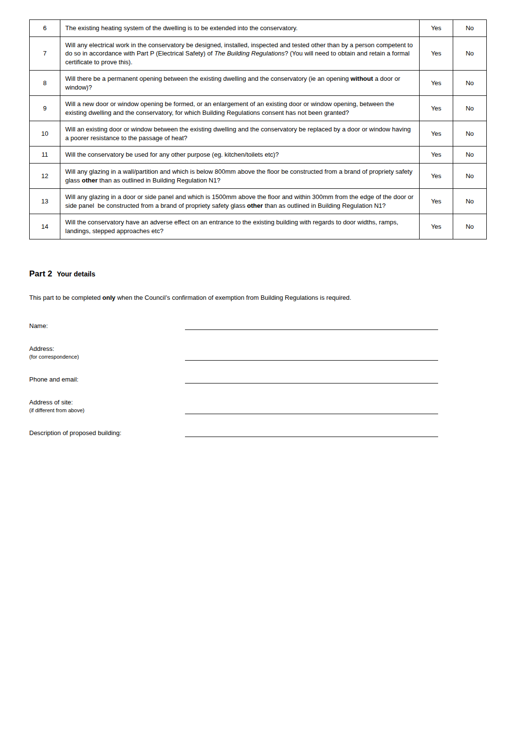| 6 | The existing heating system of the dwelling is to be extended into the conservatory. | Yes | No |
| 7 | Will any electrical work in the conservatory be designed, installed, inspected and tested other than by a person competent to do so in accordance with Part P (Electrical Safety) of The Building Regulations ? (You will need to obtain and retain a formal certificate to prove this). | Yes | No |
| 8 | Will there be a permanent opening between the existing dwelling and the conservatory (ie an opening without a door or window)? | Yes | No |
| 9 | Will a new door or window opening be formed, or an enlargement of an existing door or window opening, between the existing dwelling and the conservatory, for which Building Regulations consent has not been granted? | Yes | No |
| 10 | Will an existing door or window between the existing dwelling and the conservatory be replaced by a door or window having a poorer resistance to the passage of heat? | Yes | No |
| 11 | Will the conservatory be used for any other purpose (eg. kitchen/toilets etc)? | Yes | No |
| 12 | Will any glazing in a wall/partition and which is below 800mm above the floor be constructed from a brand of propriety safety glass other than as outlined in Building Regulation N1? | Yes | No |
| 13 | Will any glazing in a door or side panel and which is 1500mm above the floor and within 300mm from the edge of the door or side panel be constructed from a brand of propriety safety glass other than as outlined in Building Regulation N1? | Yes | No |
| 14 | Will the conservatory have an adverse effect on an entrance to the existing building with regards to door widths, ramps, landings, stepped approaches etc? | Yes | No |
Part 2 Your details
This part to be completed only when the Council’s confirmation of exemption from Building Regulations is required.
Name:
Address:(for correspondence)
Phone and email:
Address of site:(if different from above)
Description of proposed building: